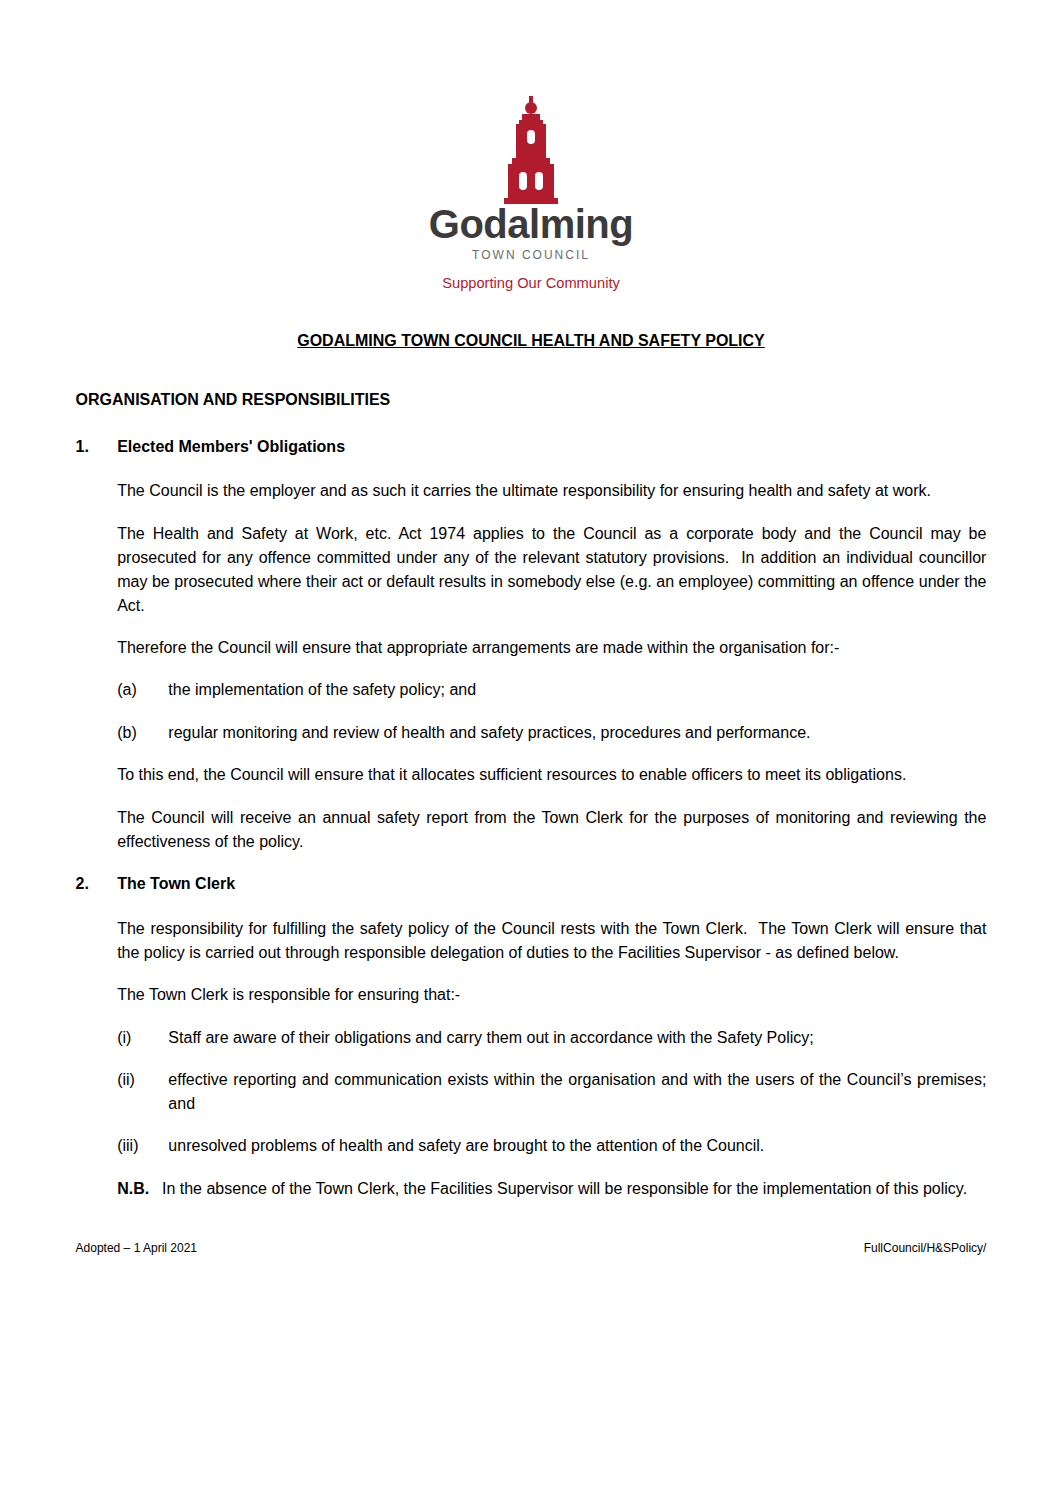Godalming
TOWN COUNCIL
Supporting Our Community
GODALMING TOWN COUNCIL HEALTH AND SAFETY POLICY
ORGANISATION AND RESPONSIBILITIES
1.
Elected Members' Obligations
The Council is the employer and as such it carries the ultimate responsibility for ensuring health and safety at work.
The Health and Safety at Work, etc. Act 1974 applies to the Council as a corporate body and the Council may be prosecuted for any offence committed under any of the relevant statutory provisions. In addition an individual councillor may be prosecuted where their act or default results in somebody else (e.g. an employee) committing an offence under the Act.
Therefore the Council will ensure that appropriate arrangements are made within the organisation for:-
(a)
the implementation of the safety policy; and
(b)
regular monitoring and review of health and safety practices, procedures and performance.
To this end, the Council will ensure that it allocates sufficient resources to enable officers to meet its obligations.
The Council will receive an annual safety report from the Town Clerk for the purposes of monitoring and reviewing the effectiveness of the policy.
2.
The Town Clerk
The responsibility for fulfilling the safety policy of the Council rests with the Town Clerk. The Town Clerk will ensure that the policy is carried out through responsible delegation of duties to the Facilities Supervisor - as defined below.
The Town Clerk is responsible for ensuring that:-
(i)
Staff are aware of their obligations and carry them out in accordance with the Safety Policy;
(ii)
effective reporting and communication exists within the organisation and with the users of the Council’s premises; and
(iii)
unresolved problems of health and safety are brought to the attention of the Council.
N.B. In the absence of the Town Clerk, the Facilities Supervisor will be responsible for the implementation of this policy.
Adopted – 1 April 2021 FullCouncil/H&SPolicy/